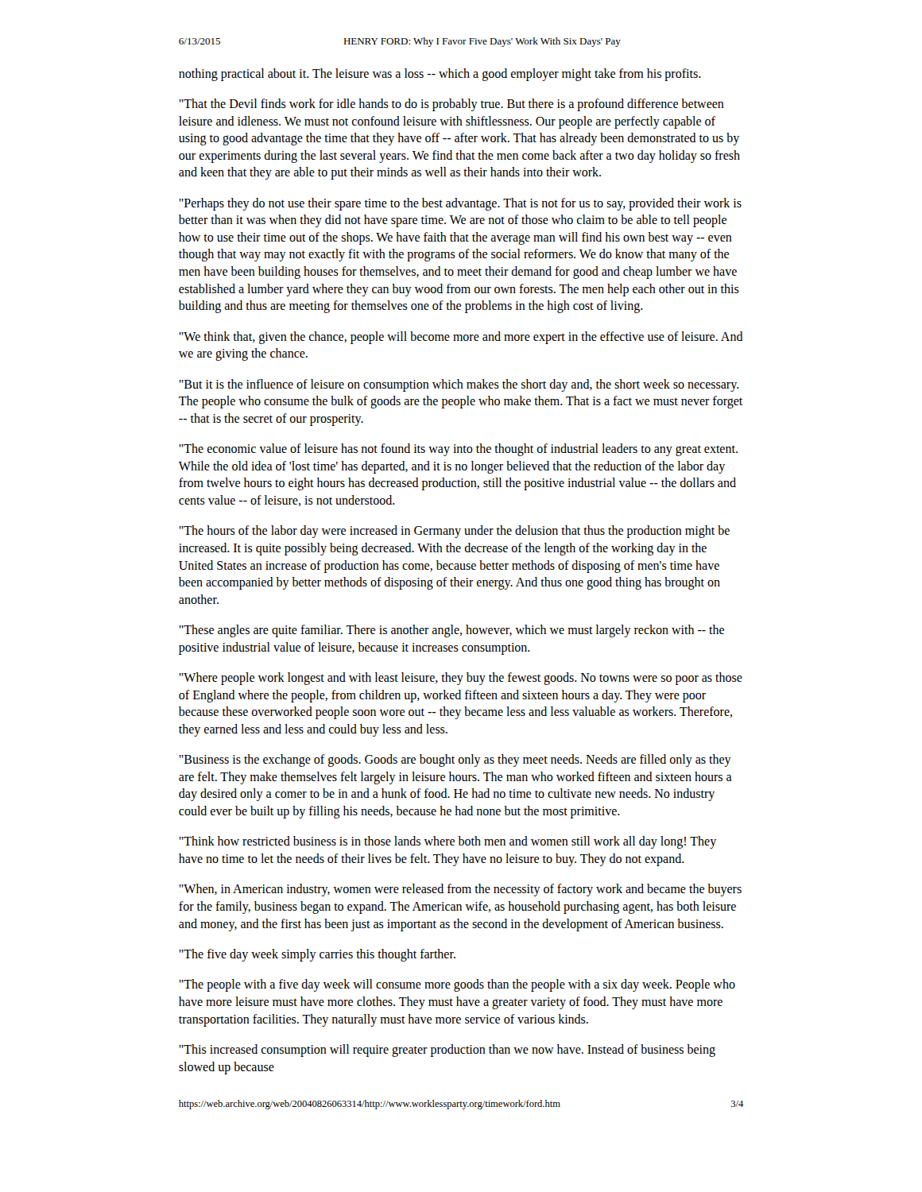6/13/2015 HENRY FORD: Why I Favor Five Days' Work With Six Days' Pay
nothing practical about it. The leisure was a loss -- which a good employer might take from his profits.
"That the Devil finds work for idle hands to do is probably true. But there is a profound difference between leisure and idleness. We must not confound leisure with shiftlessness. Our people are perfectly capable of using to good advantage the time that they have off -- after work. That has already been demonstrated to us by our experiments during the last several years. We find that the men come back after a two day holiday so fresh and keen that they are able to put their minds as well as their hands into their work.
"Perhaps they do not use their spare time to the best advantage. That is not for us to say, provided their work is better than it was when they did not have spare time. We are not of those who claim to be able to tell people how to use their time out of the shops. We have faith that the average man will find his own best way -- even though that way may not exactly fit with the programs of the social reformers. We do know that many of the men have been building houses for themselves, and to meet their demand for good and cheap lumber we have established a lumber yard where they can buy wood from our own forests. The men help each other out in this building and thus are meeting for themselves one of the problems in the high cost of living.
"We think that, given the chance, people will become more and more expert in the effective use of leisure. And we are giving the chance.
"But it is the influence of leisure on consumption which makes the short day and, the short week so necessary. The people who consume the bulk of goods are the people who make them. That is a fact we must never forget -- that is the secret of our prosperity.
"The economic value of leisure has not found its way into the thought of industrial leaders to any great extent. While the old idea of 'lost time' has departed, and it is no longer believed that the reduction of the labor day from twelve hours to eight hours has decreased production, still the positive industrial value -- the dollars and cents value -- of leisure, is not understood.
"The hours of the labor day were increased in Germany under the delusion that thus the production might be increased. It is quite possibly being decreased. With the decrease of the length of the working day in the United States an increase of production has come, because better methods of disposing of men's time have been accompanied by better methods of disposing of their energy. And thus one good thing has brought on another.
"These angles are quite familiar. There is another angle, however, which we must largely reckon with -- the positive industrial value of leisure, because it increases consumption.
"Where people work longest and with least leisure, they buy the fewest goods. No towns were so poor as those of England where the people, from children up, worked fifteen and sixteen hours a day. They were poor because these overworked people soon wore out -- they became less and less valuable as workers. Therefore, they earned less and less and could buy less and less.
"Business is the exchange of goods. Goods are bought only as they meet needs. Needs are filled only as they are felt. They make themselves felt largely in leisure hours. The man who worked fifteen and sixteen hours a day desired only a comer to be in and a hunk of food. He had no time to cultivate new needs. No industry could ever be built up by filling his needs, because he had none but the most primitive.
"Think how restricted business is in those lands where both men and women still work all day long! They have no time to let the needs of their lives be felt. They have no leisure to buy. They do not expand.
"When, in American industry, women were released from the necessity of factory work and became the buyers for the family, business began to expand. The American wife, as household purchasing agent, has both leisure and money, and the first has been just as important as the second in the development of American business.
"The five day week simply carries this thought farther.
"The people with a five day week will consume more goods than the people with a six day week. People who have more leisure must have more clothes. They must have a greater variety of food. They must have more transportation facilities. They naturally must have more service of various kinds.
"This increased consumption will require greater production than we now have. Instead of business being slowed up because
https://web.archive.org/web/20040826063314/http://www.worklessparty.org/timework/ford.htm 3/4